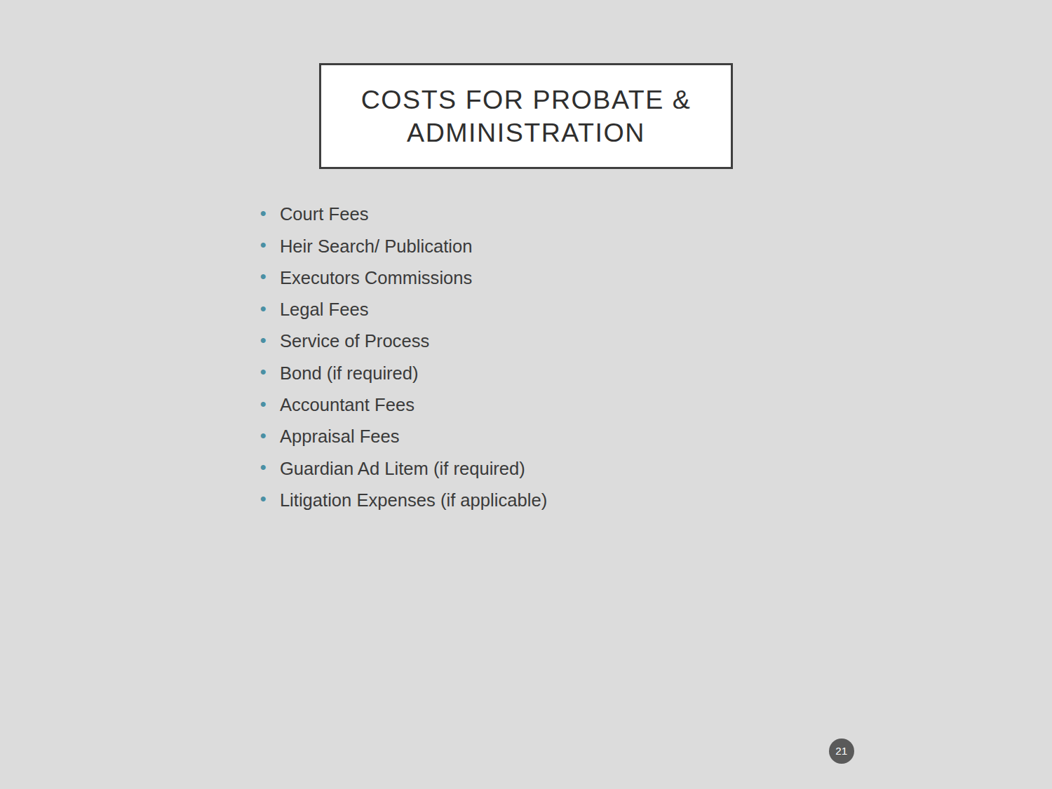Costs for Probate & Administration
Court Fees
Heir Search/ Publication
Executors Commissions
Legal Fees
Service of Process
Bond (if required)
Accountant Fees
Appraisal Fees
Guardian Ad Litem (if required)
Litigation Expenses (if applicable)
21